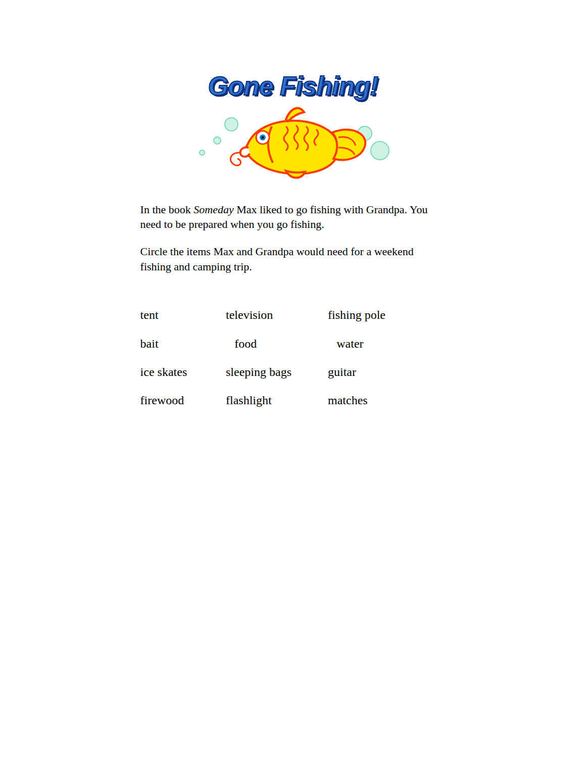Gone Fishing!
In the book Someday Max liked to go fishing with Grandpa. You need to be prepared when you go fishing.
Circle the items Max and Grandpa would need for a weekend fishing and camping trip.
| tent | television | fishing pole |
| bait | food | water |
| ice skates | sleeping bags | guitar |
| firewood | flashlight | matches |